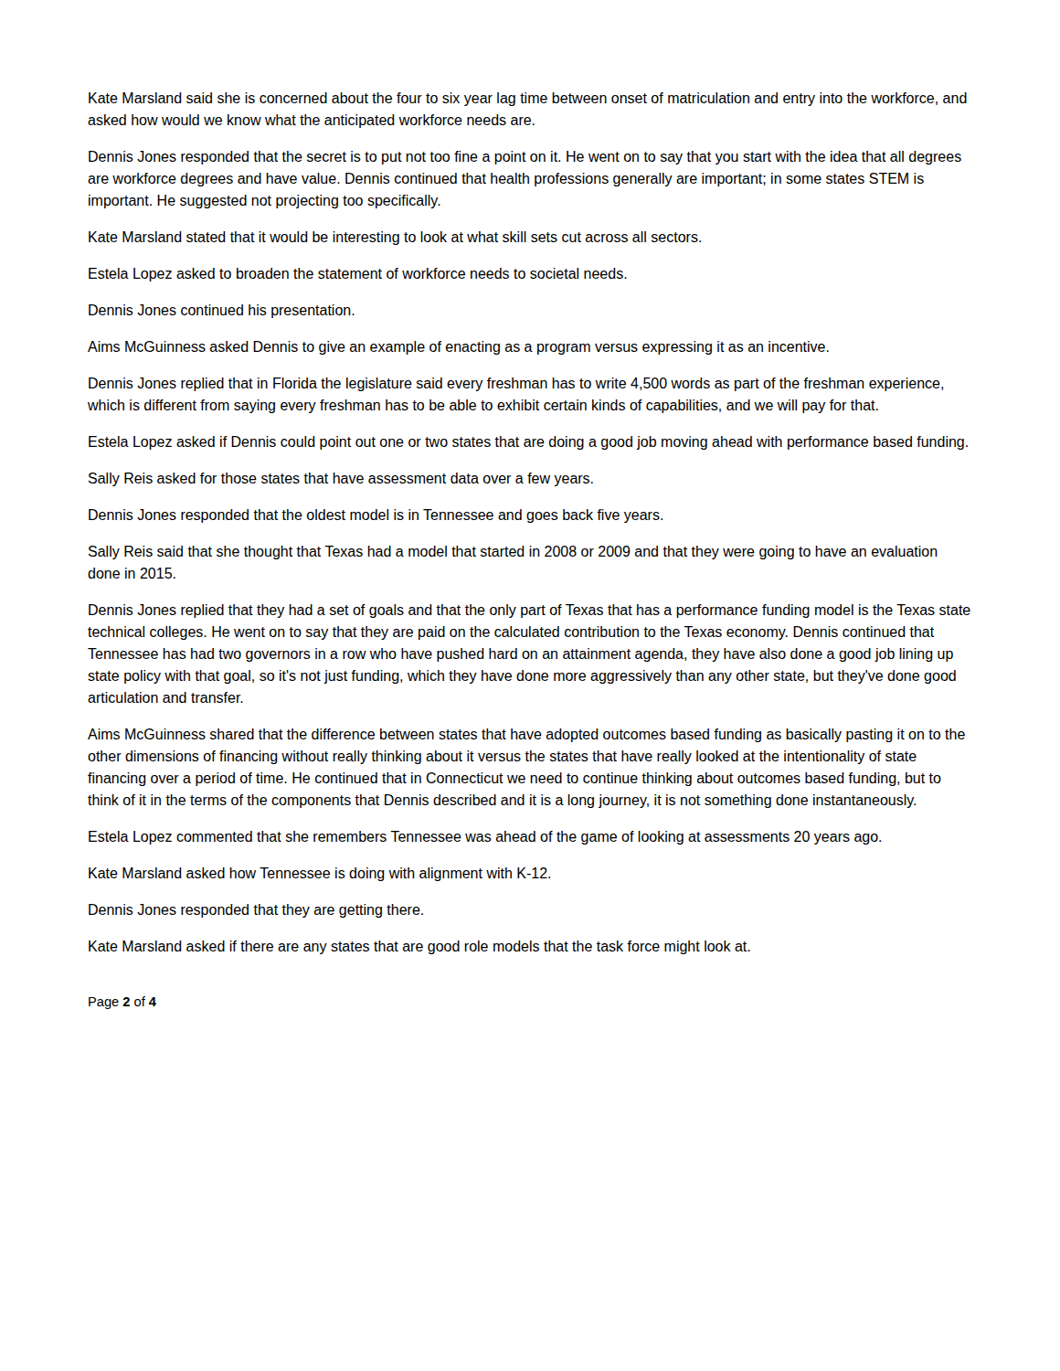Kate Marsland said she is concerned about the four to six year lag time between onset of matriculation and entry into the workforce, and asked how would we know what the anticipated workforce needs are.
Dennis Jones responded that the secret is to put not too fine a point on it. He went on to say that you start with the idea that all degrees are workforce degrees and have value. Dennis continued that health professions generally are important; in some states STEM is important. He suggested not projecting too specifically.
Kate Marsland stated that it would be interesting to look at what skill sets cut across all sectors.
Estela Lopez asked to broaden the statement of workforce needs to societal needs.
Dennis Jones continued his presentation.
Aims McGuinness asked Dennis to give an example of enacting as a program versus expressing it as an incentive.
Dennis Jones replied that in Florida the legislature said every freshman has to write 4,500 words as part of the freshman experience, which is different from saying every freshman has to be able to exhibit certain kinds of capabilities, and we will pay for that.
Estela Lopez asked if Dennis could point out one or two states that are doing a good job moving ahead with performance based funding.
Sally Reis asked for those states that have assessment data over a few years.
Dennis Jones responded that the oldest model is in Tennessee and goes back five years.
Sally Reis said that she thought that Texas had a model that started in 2008 or 2009 and that they were going to have an evaluation done in 2015.
Dennis Jones replied that they had a set of goals and that the only part of Texas that has a performance funding model is the Texas state technical colleges. He went on to say that they are paid on the calculated contribution to the Texas economy. Dennis continued that Tennessee has had two governors in a row who have pushed hard on an attainment agenda, they have also done a good job lining up state policy with that goal, so it's not just funding, which they have done more aggressively than any other state, but they've done good articulation and transfer.
Aims McGuinness shared that the difference between states that have adopted outcomes based funding as basically pasting it on to the other dimensions of financing without really thinking about it versus the states that have really looked at the intentionality of state financing over a period of time. He continued that in Connecticut we need to continue thinking about outcomes based funding, but to think of it in the terms of the components that Dennis described and it is a long journey, it is not something done instantaneously.
Estela Lopez commented that she remembers Tennessee was ahead of the game of looking at assessments 20 years ago.
Kate Marsland asked how Tennessee is doing with alignment with K-12.
Dennis Jones responded that they are getting there.
Kate Marsland asked if there are any states that are good role models that the task force might look at.
Page 2 of 4